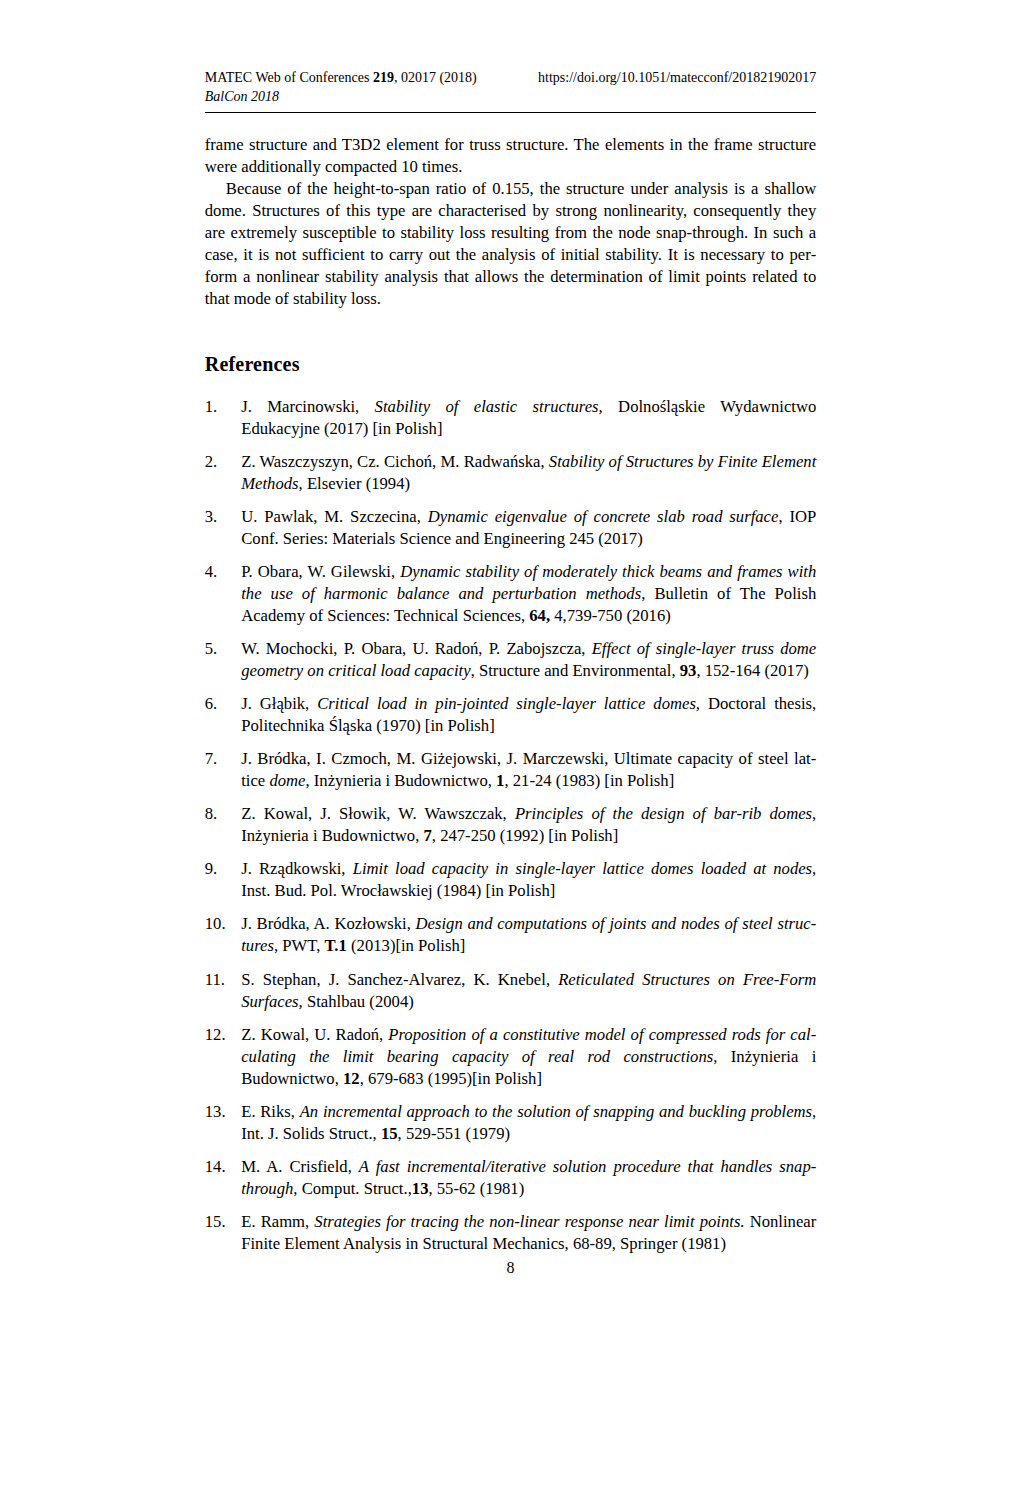MATEC Web of Conferences 219, 02017 (2018) https://doi.org/10.1051/matecconf/201821902017
BalCon 2018
frame structure and T3D2 element for truss structure. The elements in the frame structure were additionally compacted 10 times.
Because of the height-to-span ratio of 0.155, the structure under analysis is a shallow dome. Structures of this type are characterised by strong nonlinearity, consequently they are extremely susceptible to stability loss resulting from the node snap-through. In such a case, it is not sufficient to carry out the analysis of initial stability. It is necessary to perform a nonlinear stability analysis that allows the determination of limit points related to that mode of stability loss.
References
J. Marcinowski, Stability of elastic structures, Dolnośląskie Wydawnictwo Edukacyjne (2017) [in Polish]
Z. Waszczyszyn, Cz. Cichoń, M. Radwańska, Stability of Structures by Finite Element Methods, Elsevier (1994)
U. Pawlak, M. Szczecina, Dynamic eigenvalue of concrete slab road surface, IOP Conf. Series: Materials Science and Engineering 245 (2017)
P. Obara, W. Gilewski, Dynamic stability of moderately thick beams and frames with the use of harmonic balance and perturbation methods, Bulletin of The Polish Academy of Sciences: Technical Sciences, 64, 4,739-750 (2016)
W. Mochocki, P. Obara, U. Radoń, P. Zabojszcza, Effect of single-layer truss dome geometry on critical load capacity, Structure and Environmental, 93, 152-164 (2017)
J. Głąbik, Critical load in pin-jointed single-layer lattice domes, Doctoral thesis, Politechnika Śląska (1970) [in Polish]
J. Bródka, I. Czmoch, M. Giżejowski, J. Marczewski, Ultimate capacity of steel lattice dome, Inżynieria i Budownictwo, 1, 21-24 (1983) [in Polish]
Z. Kowal, J. Słowik, W. Wawszczak, Principles of the design of bar-rib domes, Inżynieria i Budownictwo, 7, 247-250 (1992) [in Polish]
J. Rządkowski, Limit load capacity in single-layer lattice domes loaded at nodes, Inst. Bud. Pol. Wrocławskiej (1984) [in Polish]
J. Bródka, A. Kozłowski, Design and computations of joints and nodes of steel structures, PWT, T.1 (2013)[in Polish]
S. Stephan, J. Sanchez-Alvarez, K. Knebel, Reticulated Structures on Free-Form Surfaces, Stahlbau (2004)
Z. Kowal, U. Radoń, Proposition of a constitutive model of compressed rods for calculating the limit bearing capacity of real rod constructions, Inżynieria i Budownictwo, 12, 679-683 (1995)[in Polish]
E. Riks, An incremental approach to the solution of snapping and buckling problems, Int. J. Solids Struct., 15, 529-551 (1979)
M. A. Crisfield, A fast incremental/iterative solution procedure that handles snap-through, Comput. Struct.,13, 55-62 (1981)
E. Ramm, Strategies for tracing the non-linear response near limit points. Nonlinear Finite Element Analysis in Structural Mechanics, 68-89, Springer (1981)
8